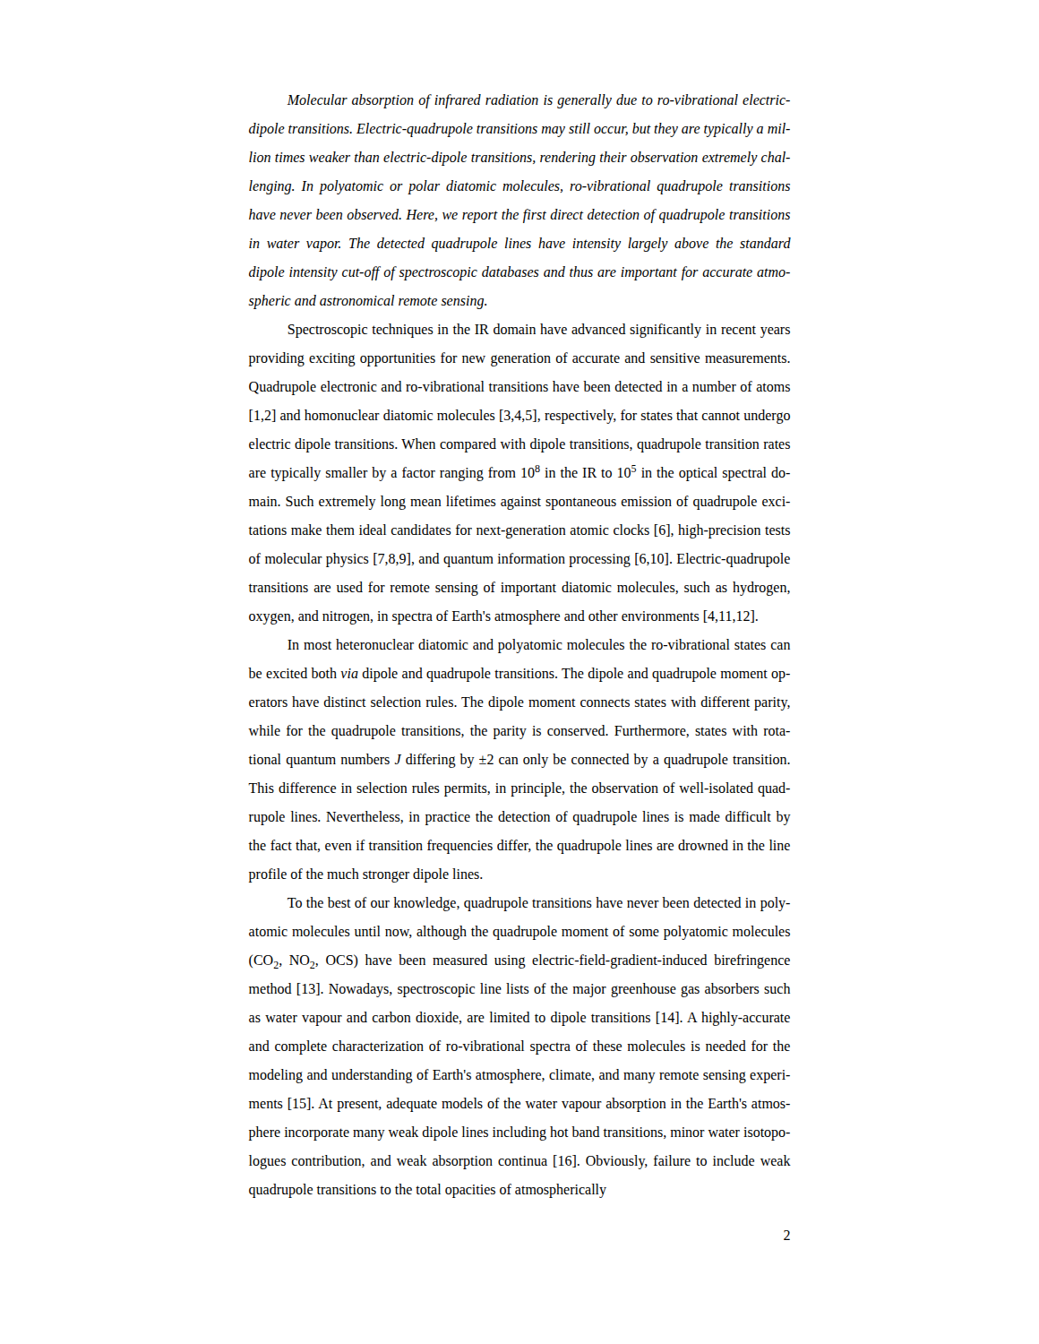Molecular absorption of infrared radiation is generally due to ro-vibrational electric-dipole transitions. Electric-quadrupole transitions may still occur, but they are typically a million times weaker than electric-dipole transitions, rendering their observation extremely challenging. In polyatomic or polar diatomic molecules, ro-vibrational quadrupole transitions have never been observed. Here, we report the first direct detection of quadrupole transitions in water vapor. The detected quadrupole lines have intensity largely above the standard dipole intensity cut-off of spectroscopic databases and thus are important for accurate atmospheric and astronomical remote sensing.
Spectroscopic techniques in the IR domain have advanced significantly in recent years providing exciting opportunities for new generation of accurate and sensitive measurements. Quadrupole electronic and ro-vibrational transitions have been detected in a number of atoms [1,2] and homonuclear diatomic molecules [3,4,5], respectively, for states that cannot undergo electric dipole transitions. When compared with dipole transitions, quadrupole transition rates are typically smaller by a factor ranging from 108 in the IR to 105 in the optical spectral domain. Such extremely long mean lifetimes against spontaneous emission of quadrupole excitations make them ideal candidates for next-generation atomic clocks [6], high-precision tests of molecular physics [7,8,9], and quantum information processing [6,10]. Electric-quadrupole transitions are used for remote sensing of important diatomic molecules, such as hydrogen, oxygen, and nitrogen, in spectra of Earth's atmosphere and other environments [4,11,12].
In most heteronuclear diatomic and polyatomic molecules the ro-vibrational states can be excited both via dipole and quadrupole transitions. The dipole and quadrupole moment operators have distinct selection rules. The dipole moment connects states with different parity, while for the quadrupole transitions, the parity is conserved. Furthermore, states with rotational quantum numbers J differing by ±2 can only be connected by a quadrupole transition. This difference in selection rules permits, in principle, the observation of well-isolated quadrupole lines. Nevertheless, in practice the detection of quadrupole lines is made difficult by the fact that, even if transition frequencies differ, the quadrupole lines are drowned in the line profile of the much stronger dipole lines.
To the best of our knowledge, quadrupole transitions have never been detected in polyatomic molecules until now, although the quadrupole moment of some polyatomic molecules (CO2, NO2, OCS) have been measured using electric-field-gradient-induced birefringence method [13]. Nowadays, spectroscopic line lists of the major greenhouse gas absorbers such as water vapour and carbon dioxide, are limited to dipole transitions [14]. A highly-accurate and complete characterization of ro-vibrational spectra of these molecules is needed for the modeling and understanding of Earth's atmosphere, climate, and many remote sensing experiments [15]. At present, adequate models of the water vapour absorption in the Earth's atmosphere incorporate many weak dipole lines including hot band transitions, minor water isotopologues contribution, and weak absorption continua [16]. Obviously, failure to include weak quadrupole transitions to the total opacities of atmospherically
2